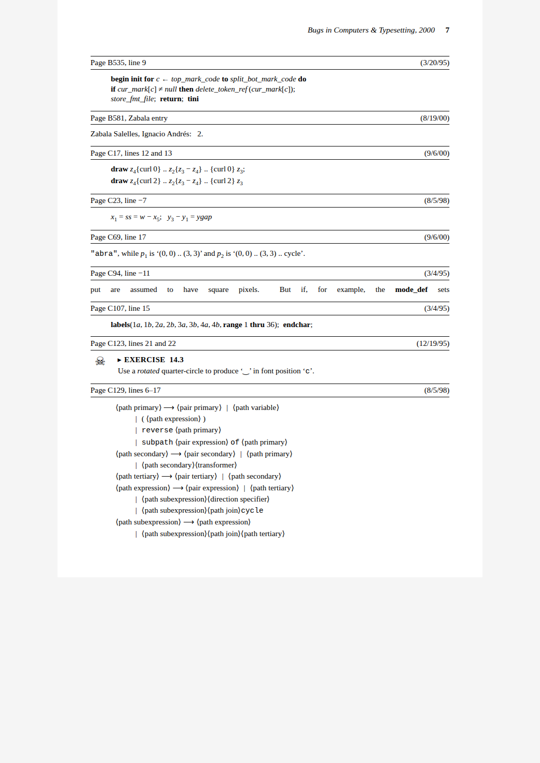Bugs in Computers & Typesetting, 2000 7
Page B535, line 9 (3/20/95)
begin init for c ← top_mark_code to split_bot_mark_code do
if cur_mark[c] ≠ null then delete_token_ref (cur_mark[c]);
store_fmt_file; return; tini
Page B581, Zabala entry (8/19/00)
Zabala Salelles, Ignacio Andrés: 2.
Page C17, lines 12 and 13 (9/6/00)
draw z4{curl 0} .. z2{z3 − z4} .. {curl 0} z3;
draw z4{curl 2} .. z2{z3 − z4} .. {curl 2} z3
Page C23, line −7 (8/5/98)
x1 = ss = w − x5; y3 − y1 = ygap
Page C69, line 17 (9/6/00)
"abra", while p1 is ‘(0, 0) .. (3, 3)’ and p2 is ‘(0, 0) .. (3, 3) .. cycle’.
Page C94, line −11 (3/4/95)
put are assumed to have square pixels. But if, for example, the mode_def sets
Page C107, line 15 (3/4/95)
labels(1a, 1b, 2a, 2b, 3a, 3b, 4a, 4b, range 1 thru 36); endchar;
Page C123, lines 21 and 22 (12/19/95)
☠
▸ EXERCISE 14.3
Use a rotated quarter-circle to produce ‘‿’ in font position ‘c’.
Page C129, lines 6–17 (8/5/98)
path primary pair primary | path variable
| ( path expression )
| reverse path primary
| subpath pair expression of path primary
path secondary pair secondary | path primary
| path secondary transformer
path tertiary pair tertiary | path secondary
path expression pair expression | path tertiary
| path subexpression direction specifier
| path subexpression path join cycle
path subexpression path expression
| path subexpression path join path tertiary